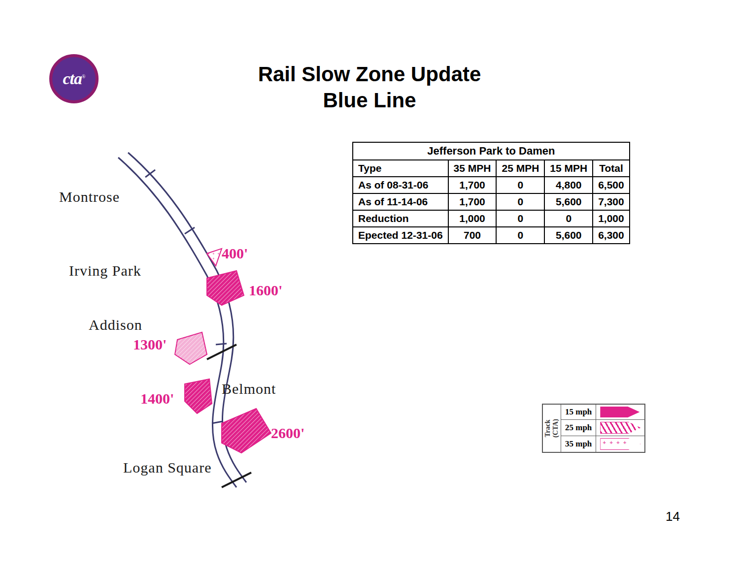cta®
Rail Slow Zone Update
Blue Line
| Jefferson Park to Damen |
| --- |
| Type | 35 MPH | 25 MPH | 15 MPH | Total |
| As of 08-31-06 | 1,700 | 0 | 4,800 | 6,500 |
| As of 11-14-06 | 1,700 | 0 | 5,600 | 7,300 |
| Reduction | 1,000 | 0 | 0 | 1,000 |
| Epected 12-31-06 | 700 | 0 | 5,600 | 6,300 |
+ Montrose Irving Park Addison Belmont Logan Square 400' 1600' 1300' 1400' 2600'
| Track (CTA) | 15 mph | |
| 25 mph | |
| 35 mph | |
14